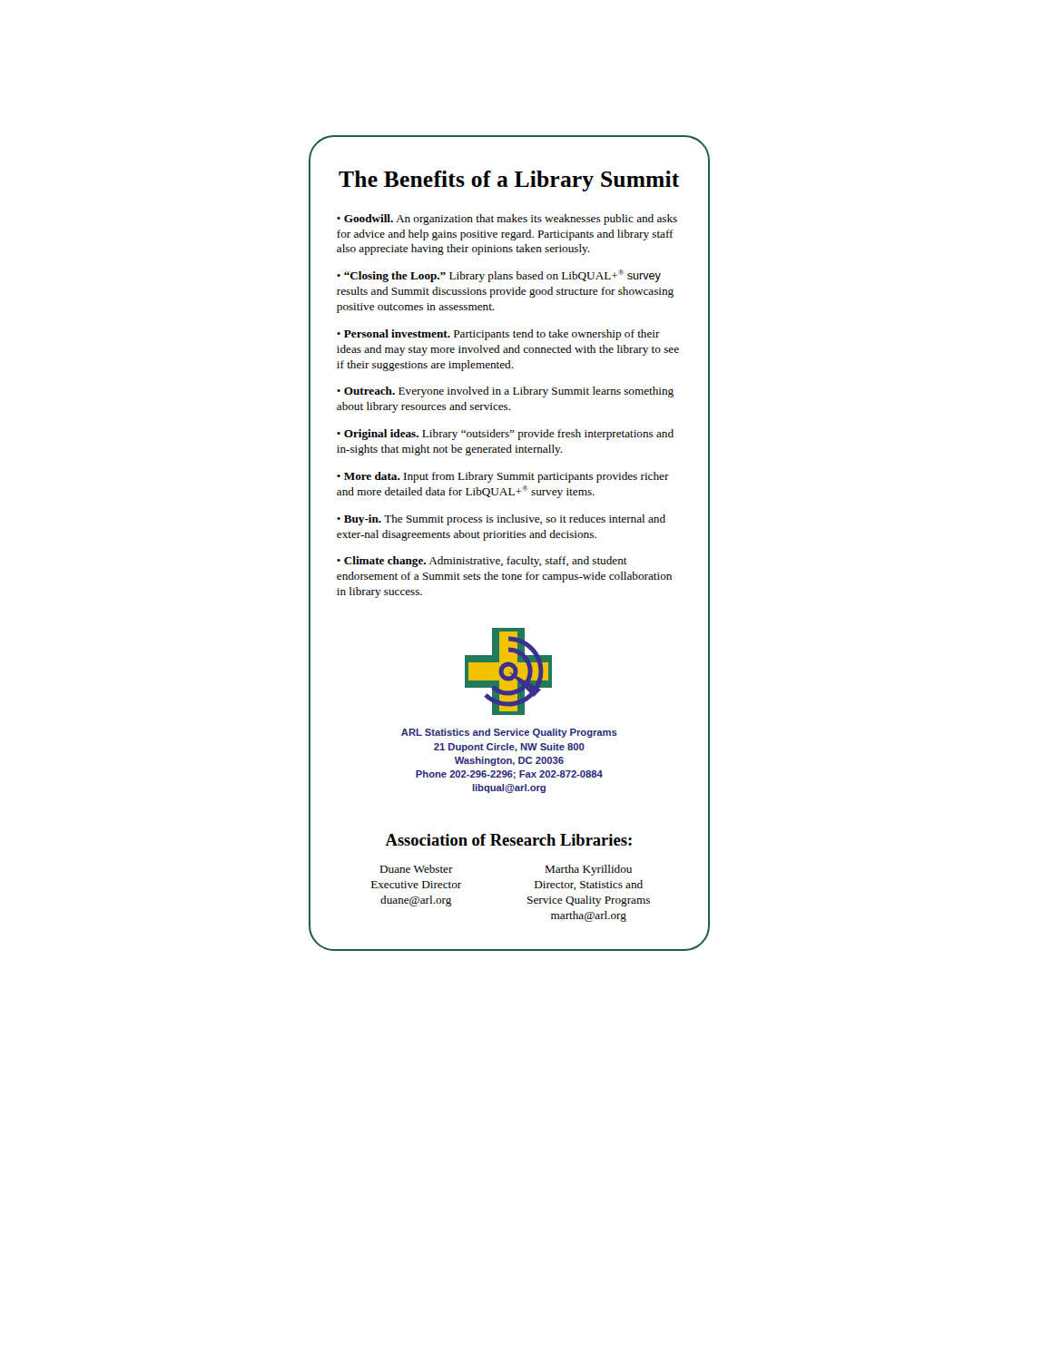The Benefits of a Library Summit
• Goodwill. An organization that makes its weaknesses public and asks for advice and help gains positive regard. Participants and library staff also appreciate having their opinions taken seriously.
• “Closing the Loop.” Library plans based on LibQUAL+® survey results and Summit discussions provide good structure for showcasing positive outcomes in assessment.
• Personal investment. Participants tend to take ownership of their ideas and may stay more involved and connected with the library to see if their suggestions are implemented.
• Outreach. Everyone involved in a Library Summit learns something about library resources and services.
• Original ideas. Library “outsiders” provide fresh interpretations and in-sights that might not be generated internally.
• More data. Input from Library Summit participants provides richer and more detailed data for LibQUAL+® survey items.
• Buy-in. The Summit process is inclusive, so it reduces internal and exter-nal disagreements about priorities and decisions.
• Climate change. Administrative, faculty, staff, and student endorsement of a Summit sets the tone for campus-wide collaboration in library success.
ARL Statistics and Service Quality Programs
21 Dupont Circle, NW Suite 800
Washington, DC 20036
Phone 202-296-2296; Fax 202-872-0884
libqual@arl.org
Association of Research Libraries:
| Duane Webster Executive Director duane@arl.org | Martha Kyrillidou Director, Statistics and Service Quality Programs martha@arl.org |